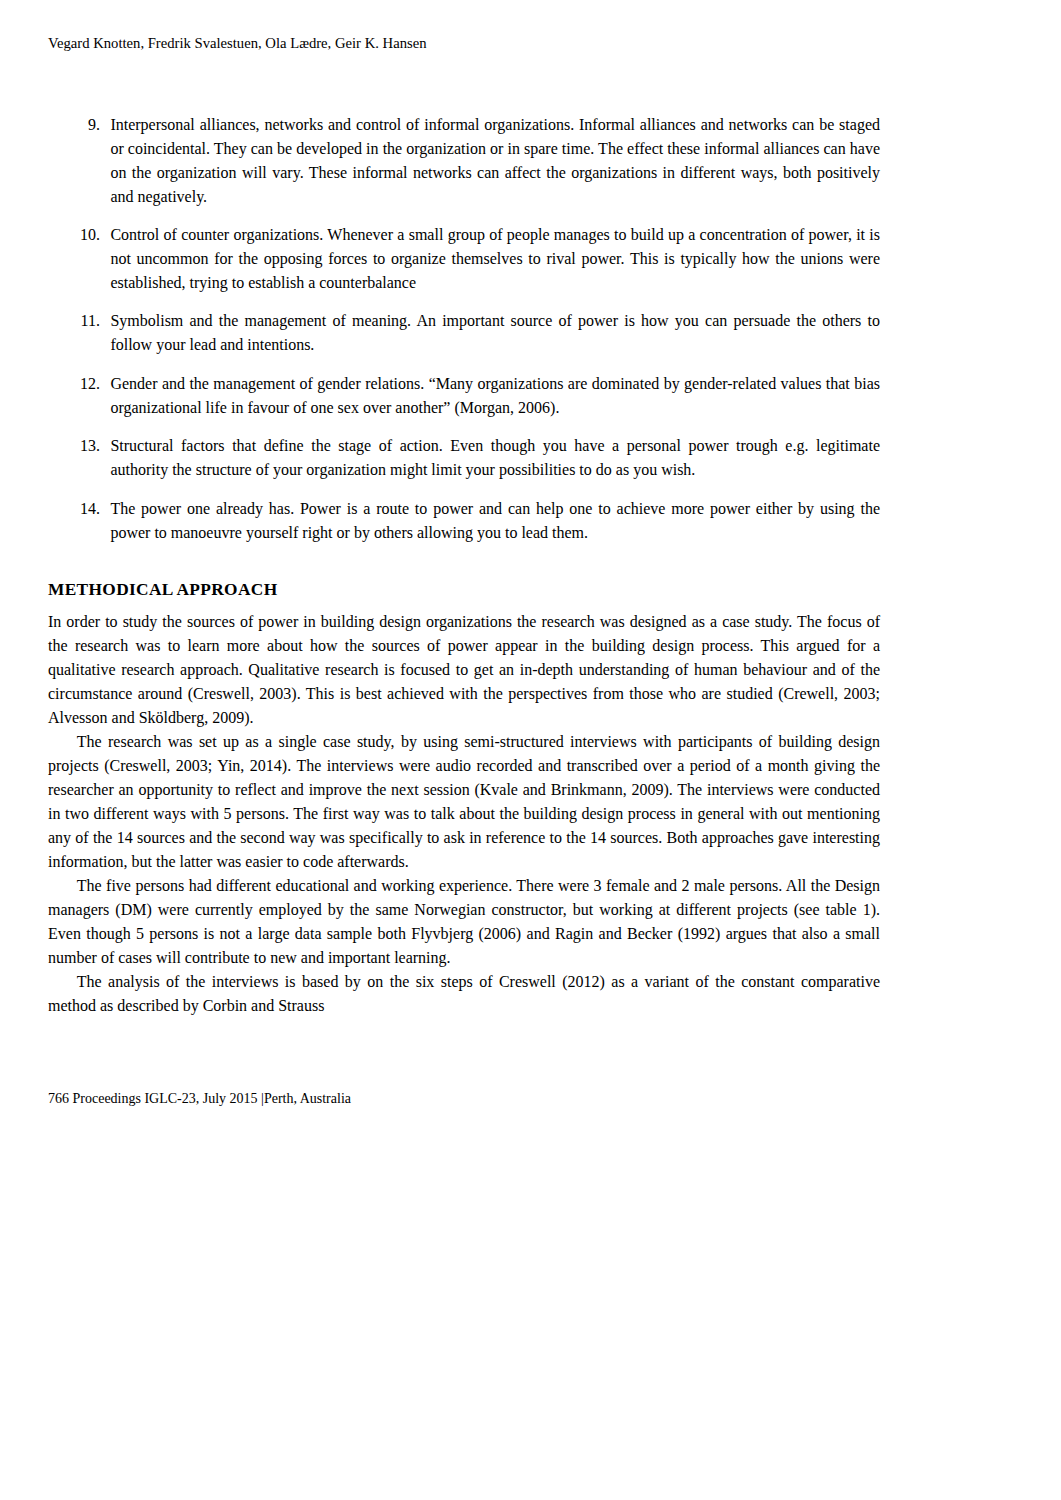Vegard Knotten, Fredrik Svalestuen, Ola Lædre, Geir K. Hansen
Interpersonal alliances, networks and control of informal organizations. Informal alliances and networks can be staged or coincidental. They can be developed in the organization or in spare time. The effect these informal alliances can have on the organization will vary. These informal networks can affect the organizations in different ways, both positively and negatively.
Control of counter organizations. Whenever a small group of people manages to build up a concentration of power, it is not uncommon for the opposing forces to organize themselves to rival power. This is typically how the unions were established, trying to establish a counterbalance
Symbolism and the management of meaning. An important source of power is how you can persuade the others to follow your lead and intentions.
Gender and the management of gender relations. “Many organizations are dominated by gender-related values that bias organizational life in favour of one sex over another” (Morgan, 2006).
Structural factors that define the stage of action. Even though you have a personal power trough e.g. legitimate authority the structure of your organization might limit your possibilities to do as you wish.
The power one already has. Power is a route to power and can help one to achieve more power either by using the power to manoeuvre yourself right or by others allowing you to lead them.
Methodical Approach
In order to study the sources of power in building design organizations the research was designed as a case study. The focus of the research was to learn more about how the sources of power appear in the building design process. This argued for a qualitative research approach. Qualitative research is focused to get an in-depth understanding of human behaviour and of the circumstance around (Creswell, 2003). This is best achieved with the perspectives from those who are studied (Crewell, 2003; Alvesson and Sköldberg, 2009).
The research was set up as a single case study, by using semi-structured interviews with participants of building design projects (Creswell, 2003; Yin, 2014). The interviews were audio recorded and transcribed over a period of a month giving the researcher an opportunity to reflect and improve the next session (Kvale and Brinkmann, 2009). The interviews were conducted in two different ways with 5 persons. The first way was to talk about the building design process in general with out mentioning any of the 14 sources and the second way was specifically to ask in reference to the 14 sources. Both approaches gave interesting information, but the latter was easier to code afterwards.
The five persons had different educational and working experience. There were 3 female and 2 male persons. All the Design managers (DM) were currently employed by the same Norwegian constructor, but working at different projects (see table 1). Even though 5 persons is not a large data sample both Flyvbjerg (2006) and Ragin and Becker (1992) argues that also a small number of cases will contribute to new and important learning.
The analysis of the interviews is based by on the six steps of Creswell (2012) as a variant of the constant comparative method as described by Corbin and Strauss
766 Proceedings IGLC-23, July 2015 |Perth, Australia